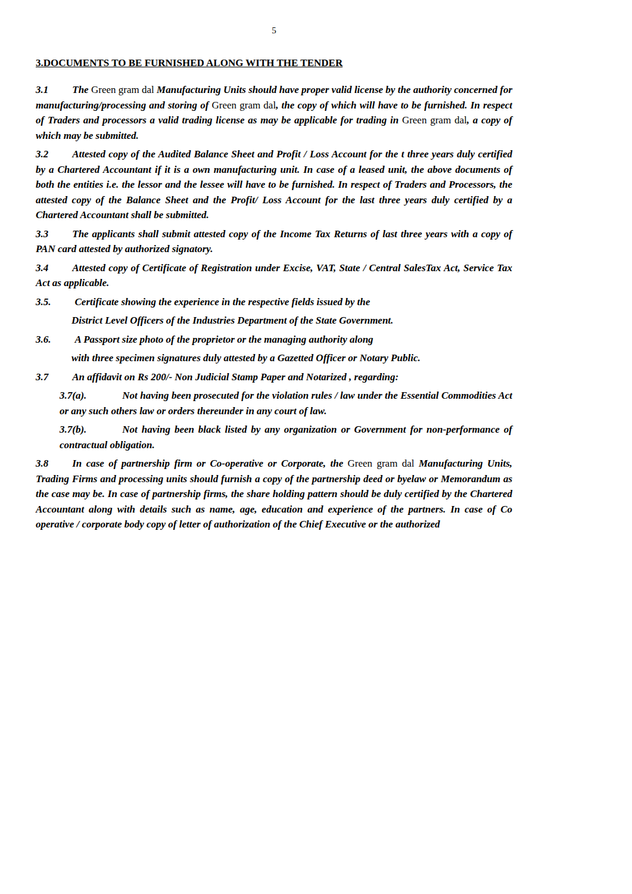5
3.DOCUMENTS TO BE FURNISHED ALONG WITH THE TENDER
3.1 The Green gram dal Manufacturing Units should have proper valid license by the authority concerned for manufacturing/processing and storing of Green gram dal, the copy of which will have to be furnished. In respect of Traders and processors a valid trading license as may be applicable for trading in Green gram dal, a copy of which may be submitted.
3.2 Attested copy of the Audited Balance Sheet and Profit / Loss Account for the t three years duly certified by a Chartered Accountant if it is a own manufacturing unit. In case of a leased unit, the above documents of both the entities i.e. the lessor and the lessee will have to be furnished. In respect of Traders and Processors, the attested copy of the Balance Sheet and the Profit/ Loss Account for the last three years duly certified by a Chartered Accountant shall be submitted.
3.3 The applicants shall submit attested copy of the Income Tax Returns of last three years with a copy of PAN card attested by authorized signatory.
3.4 Attested copy of Certificate of Registration under Excise, VAT, State / Central SalesTax Act, Service Tax Act as applicable.
3.5. Certificate showing the experience in the respective fields issued by the
District Level Officers of the Industries Department of the State Government.
3.6. A Passport size photo of the proprietor or the managing authority along
with three specimen signatures duly attested by a Gazetted Officer or Notary Public.
3.7 An affidavit on Rs 200/- Non Judicial Stamp Paper and Notarized , regarding:
3.7(a). Not having been prosecuted for the violation rules / law under the Essential Commodities Act or any such others law or orders thereunder in any court of law.
3.7(b). Not having been black listed by any organization or Government for non-performance of contractual obligation.
3.8 In case of partnership firm or Co-operative or Corporate, the Green gram dal Manufacturing Units, Trading Firms and processing units should furnish a copy of the partnership deed or byelaw or Memorandum as the case may be. In case of partnership firms, the share holding pattern should be duly certified by the Chartered Accountant along with details such as name, age, education and experience of the partners. In case of Co operative / corporate body copy of letter of authorization of the Chief Executive or the authorized